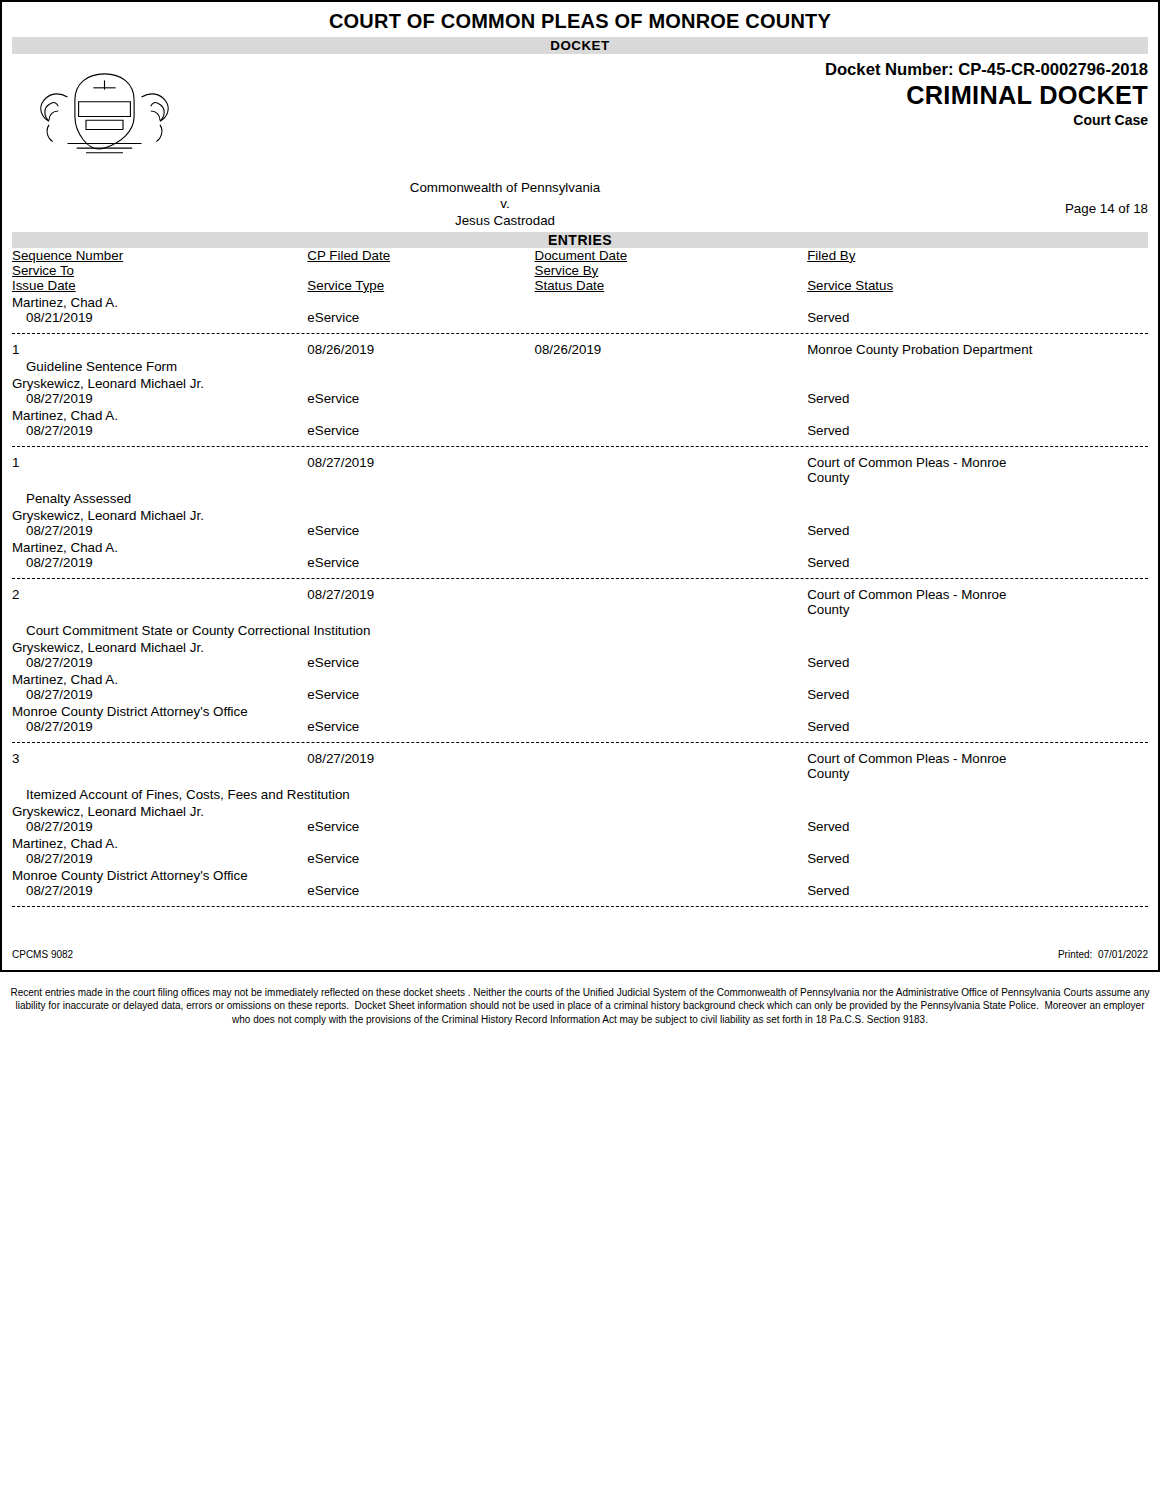COURT OF COMMON PLEAS OF MONROE COUNTY
DOCKET
Docket Number: CP-45-CR-0002796-2018
CRIMINAL DOCKET
Court Case
Commonwealth of Pennsylvania
v.
Jesus Castrodad
Page 14 of 18
ENTRIES
| Sequence Number | CP Filed Date | Document Date | Filed By |
| Service To | | Service By | |
| Issue Date | Service Type | Status Date | Service Status |
Martinez, Chad A.
08/21/2019
eService
Served
1
08/26/2019
08/26/2019
Monroe County Probation Department
Guideline Sentence Form
Gryskewicz, Leonard Michael Jr.
08/27/2019
eService
Served
Martinez, Chad A.
08/27/2019
eService
Served
1
08/27/2019
Court of Common Pleas - Monroe
County
Penalty Assessed
Gryskewicz, Leonard Michael Jr.
08/27/2019
eService
Served
Martinez, Chad A.
08/27/2019
eService
Served
2
08/27/2019
Court of Common Pleas - Monroe
County
Court Commitment State or County Correctional Institution
Gryskewicz, Leonard Michael Jr.
08/27/2019
eService
Served
Martinez, Chad A.
08/27/2019
eService
Served
Monroe County District Attorney's Office
08/27/2019
eService
Served
3
08/27/2019
Court of Common Pleas - Monroe
County
Itemized Account of Fines, Costs, Fees and Restitution
Gryskewicz, Leonard Michael Jr.
08/27/2019
eService
Served
Martinez, Chad A.
08/27/2019
eService
Served
Monroe County District Attorney's Office
08/27/2019
eService
Served
CPCMS 9082
Printed: 07/01/2022
Recent entries made in the court filing offices may not be immediately reflected on these docket sheets . Neither the courts of the Unified Judicial System of the Commonwealth of Pennsylvania nor the Administrative Office of Pennsylvania Courts assume any liability for inaccurate or delayed data, errors or omissions on these reports. Docket Sheet information should not be used in place of a criminal history background check which can only be provided by the Pennsylvania State Police. Moreover an employer who does not comply with the provisions of the Criminal History Record Information Act may be subject to civil liability as set forth in 18 Pa.C.S. Section 9183.